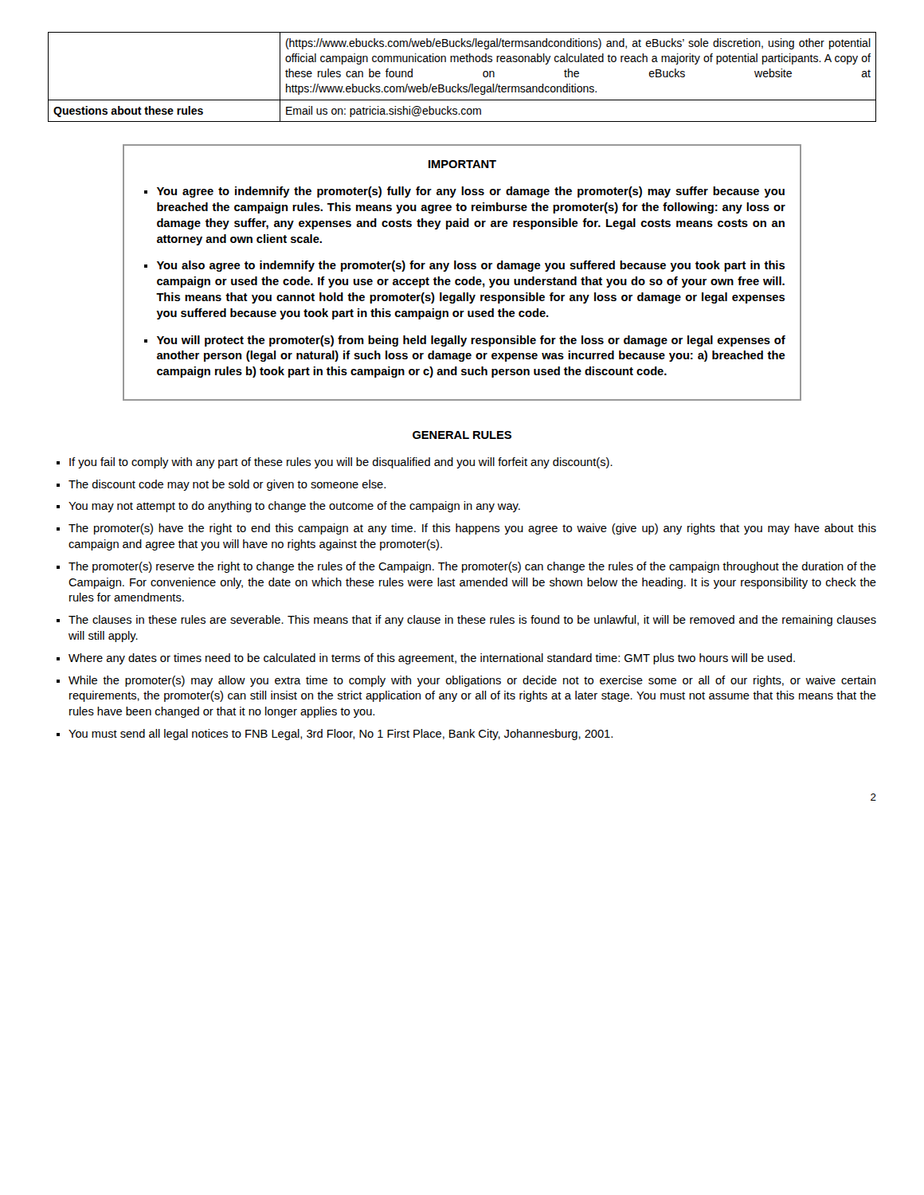| | (https://www.ebucks.com/web/eBucks/legal/termsandconditions) and, at eBucks’ sole discretion, using other potential official campaign communication methods reasonably calculated to reach a majority of potential participants. A copy of these rules can be found on the eBucks website at https://www.ebucks.com/web/eBucks/legal/termsandconditions. |
| Questions about these rules | Email us on: patricia.sishi@ebucks.com |
IMPORTANT
You agree to indemnify the promoter(s) fully for any loss or damage the promoter(s) may suffer because you breached the campaign rules. This means you agree to reimburse the promoter(s) for the following: any loss or damage they suffer, any expenses and costs they paid or are responsible for. Legal costs means costs on an attorney and own client scale.
You also agree to indemnify the promoter(s) for any loss or damage you suffered because you took part in this campaign or used the code. If you use or accept the code, you understand that you do so of your own free will. This means that you cannot hold the promoter(s) legally responsible for any loss or damage or legal expenses you suffered because you took part in this campaign or used the code.
You will protect the promoter(s) from being held legally responsible for the loss or damage or legal expenses of another person (legal or natural) if such loss or damage or expense was incurred because you: a) breached the campaign rules b) took part in this campaign or c) and such person used the discount code.
GENERAL RULES
If you fail to comply with any part of these rules you will be disqualified and you will forfeit any discount(s).
The discount code may not be sold or given to someone else.
You may not attempt to do anything to change the outcome of the campaign in any way.
The promoter(s) have the right to end this campaign at any time. If this happens you agree to waive (give up) any rights that you may have about this campaign and agree that you will have no rights against the promoter(s).
The promoter(s) reserve the right to change the rules of the Campaign. The promoter(s) can change the rules of the campaign throughout the duration of the Campaign. For convenience only, the date on which these rules were last amended will be shown below the heading. It is your responsibility to check the rules for amendments.
The clauses in these rules are severable. This means that if any clause in these rules is found to be unlawful, it will be removed and the remaining clauses will still apply.
Where any dates or times need to be calculated in terms of this agreement, the international standard time: GMT plus two hours will be used.
While the promoter(s) may allow you extra time to comply with your obligations or decide not to exercise some or all of our rights, or waive certain requirements, the promoter(s) can still insist on the strict application of any or all of its rights at a later stage. You must not assume that this means that the rules have been changed or that it no longer applies to you.
You must send all legal notices to FNB Legal, 3rd Floor, No 1 First Place, Bank City, Johannesburg, 2001.
2